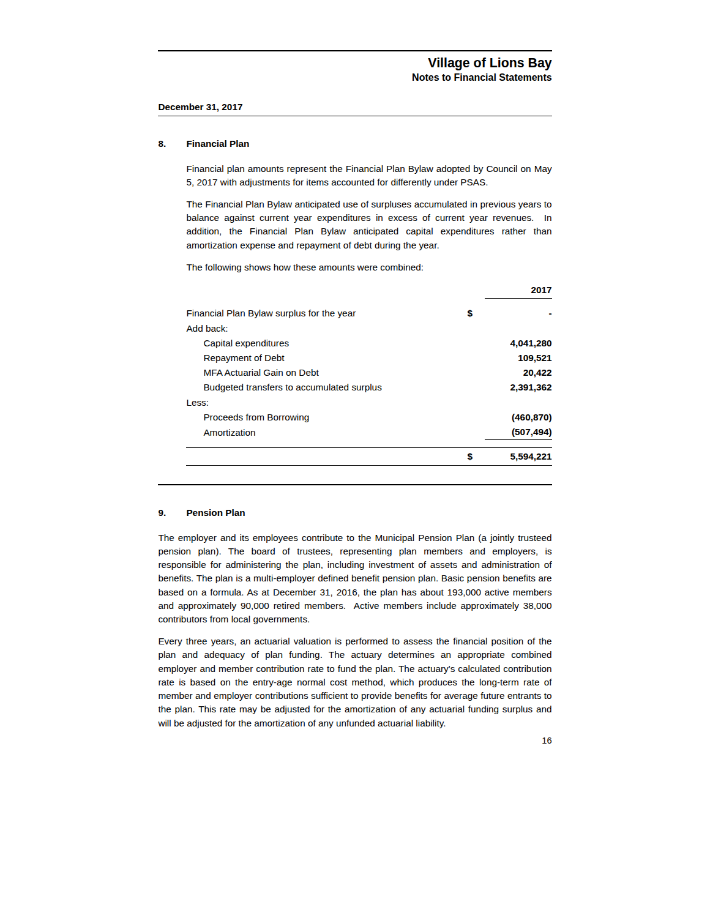Village of Lions Bay
Notes to Financial Statements
December 31, 2017
8. Financial Plan
Financial plan amounts represent the Financial Plan Bylaw adopted by Council on May 5, 2017 with adjustments for items accounted for differently under PSAS.
The Financial Plan Bylaw anticipated use of surpluses accumulated in previous years to balance against current year expenditures in excess of current year revenues. In addition, the Financial Plan Bylaw anticipated capital expenditures rather than amortization expense and repayment of debt during the year.
The following shows how these amounts were combined:
| | | 2017 |
| Financial Plan Bylaw surplus for the year | $ | - |
| Add back: | | |
| Capital expenditures | | 4,041,280 |
| Repayment of Debt | | 109,521 |
| MFA Actuarial Gain on Debt | | 20,422 |
| Budgeted transfers to accumulated surplus | | 2,391,362 |
| Less: | | |
| Proceeds from Borrowing | | (460,870) |
| Amortization | | (507,494) |
| | $ | 5,594,221 |
9. Pension Plan
The employer and its employees contribute to the Municipal Pension Plan (a jointly trusteed pension plan). The board of trustees, representing plan members and employers, is responsible for administering the plan, including investment of assets and administration of benefits. The plan is a multi-employer defined benefit pension plan. Basic pension benefits are based on a formula. As at December 31, 2016, the plan has about 193,000 active members and approximately 90,000 retired members. Active members include approximately 38,000 contributors from local governments.
Every three years, an actuarial valuation is performed to assess the financial position of the plan and adequacy of plan funding. The actuary determines an appropriate combined employer and member contribution rate to fund the plan. The actuary's calculated contribution rate is based on the entry-age normal cost method, which produces the long-term rate of member and employer contributions sufficient to provide benefits for average future entrants to the plan. This rate may be adjusted for the amortization of any actuarial funding surplus and will be adjusted for the amortization of any unfunded actuarial liability.
16